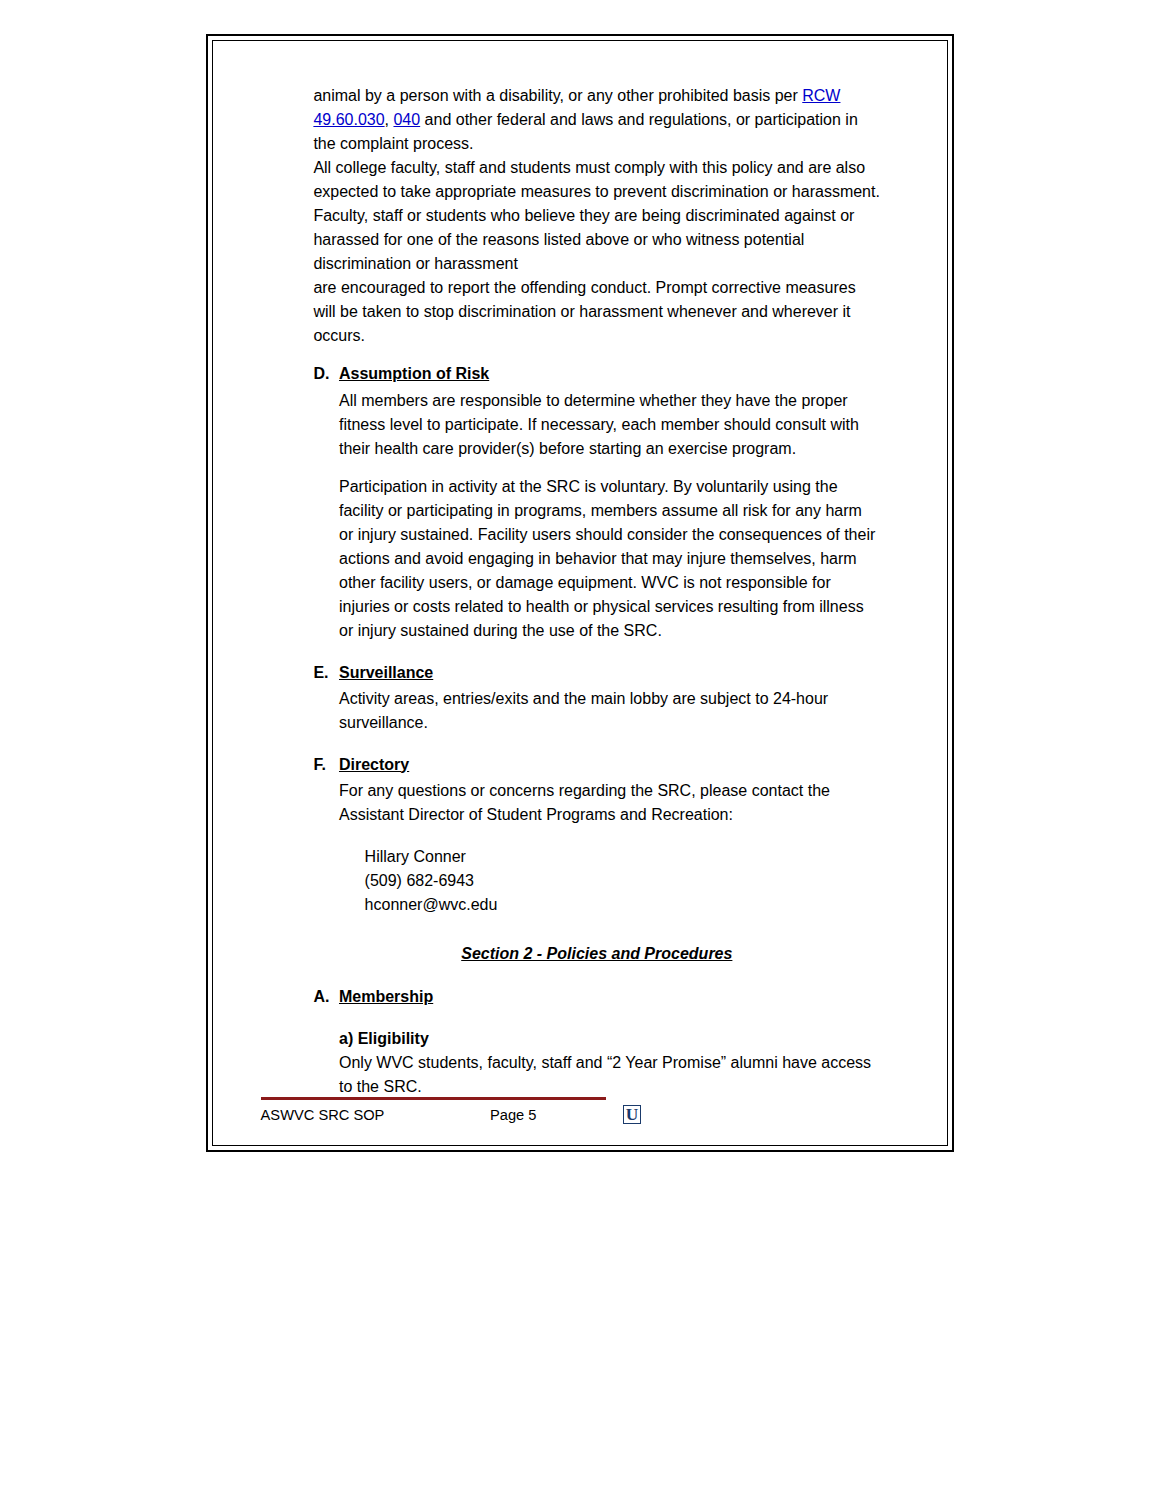animal by a person with a disability, or any other prohibited basis per RCW 49.60.030, 040 and other federal and laws and regulations, or participation in the complaint process.
All college faculty, staff and students must comply with this policy and are also expected to take appropriate measures to prevent discrimination or harassment. Faculty, staff or students who believe they are being discriminated against or harassed for one of the reasons listed above or who witness potential discrimination or harassment
are encouraged to report the offending conduct. Prompt corrective measures will be taken to stop discrimination or harassment whenever and wherever it occurs.
D. Assumption of Risk
All members are responsible to determine whether they have the proper fitness level to participate. If necessary, each member should consult with their health care provider(s) before starting an exercise program.
Participation in activity at the SRC is voluntary. By voluntarily using the facility or participating in programs, members assume all risk for any harm or injury sustained. Facility users should consider the consequences of their actions and avoid engaging in behavior that may injure themselves, harm other facility users, or damage equipment. WVC is not responsible for injuries or costs related to health or physical services resulting from illness or injury sustained during the use of the SRC.
E. Surveillance
Activity areas, entries/exits and the main lobby are subject to 24-hour surveillance.
F. Directory
For any questions or concerns regarding the SRC, please contact the Assistant Director of Student Programs and Recreation:
Hillary Conner
(509) 682-6943
hconner@wvc.edu
Section 2 - Policies and Procedures
A. Membership
a) Eligibility
Only WVC students, faculty, staff and “2 Year Promise” alumni have access to the SRC.
ASWVC SRC SOP Page 5 U